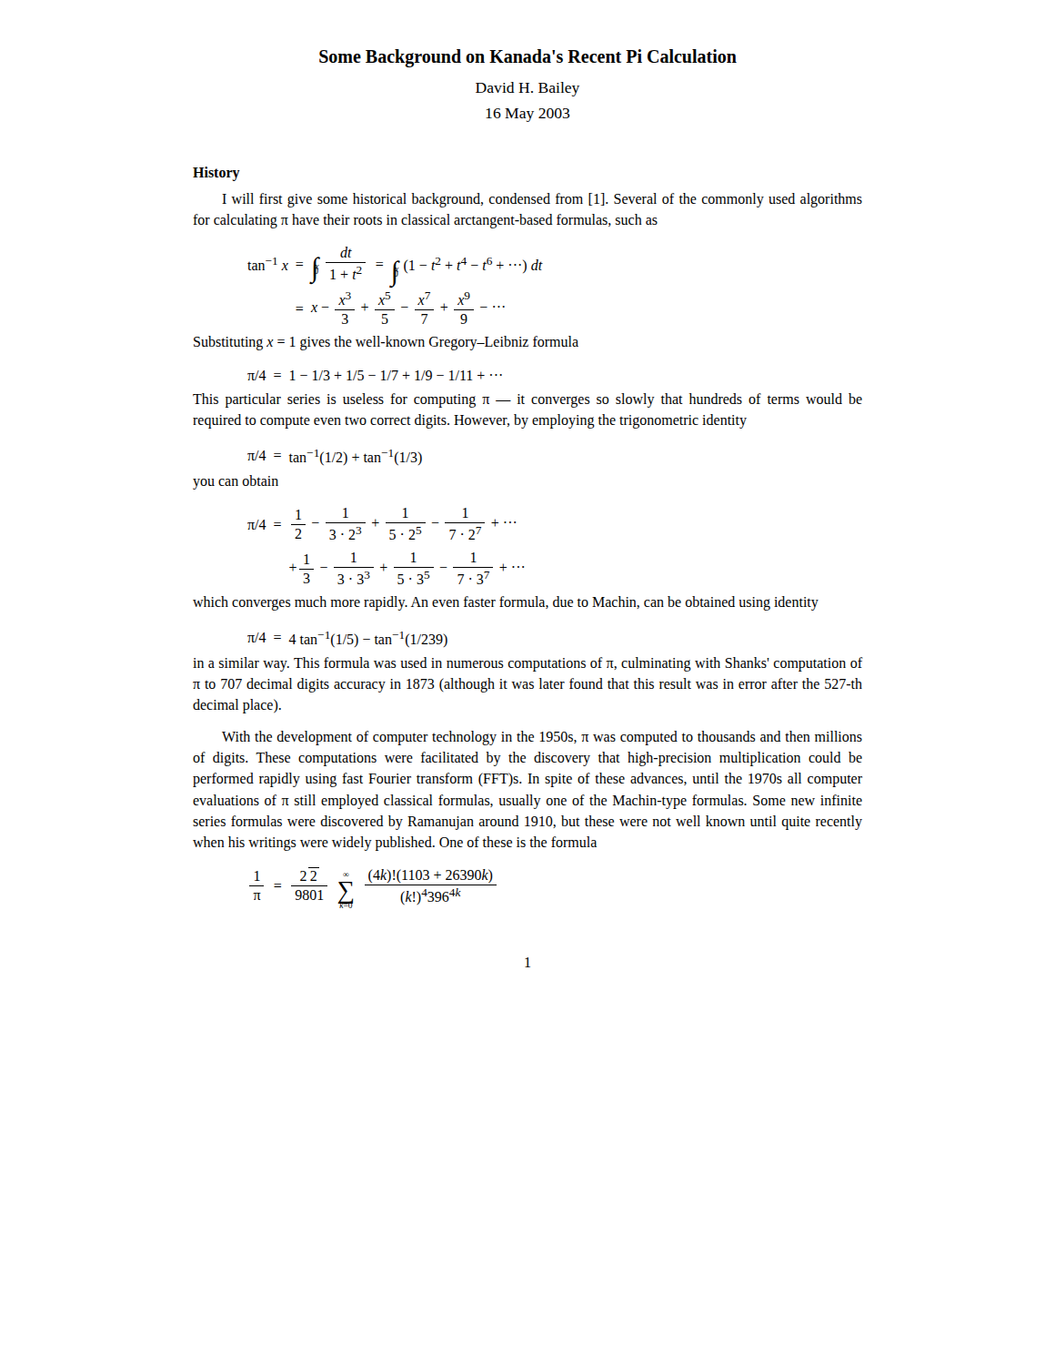Some Background on Kanada's Recent Pi Calculation
David H. Bailey
16 May 2003
History
I will first give some historical background, condensed from [1]. Several of the commonly used algorithms for calculating π have their roots in classical arctangent-based formulas, such as
| tan −1 x | = | ∫ 0 x dt 1 + t 2 | = | ∫ 0 x (1 − t 2 + t 4 − t 6 + ···) dt |
| | = | x − x 3 3 + x 5 5 − x 7 7 + x 9 9 − ··· |
Substituting x = 1 gives the well-known Gregory–Leibniz formula
| π/4 | = | 1 − 1/3 + 1/5 − 1/7 + 1/9 − 1/11 + ··· |
This particular series is useless for computing π — it converges so slowly that hundreds of terms would be required to compute even two correct digits. However, by employing the trigonometric identity
| π/4 | = | tan −1 (1/2) + tan −1 (1/3) |
you can obtain
| π/4 | = | 1 2 − 1 3 · 2 3 + 1 5 · 2 5 − 1 7 · 2 7 + ··· |
| | | + 1 3 − 1 3 · 3 3 + 1 5 · 3 5 − 1 7 · 3 7 + ··· |
which converges much more rapidly. An even faster formula, due to Machin, can be obtained using identity
| π/4 | = | 4 tan −1 (1/5) − tan −1 (1/239) |
in a similar way. This formula was used in numerous computations of π, culminating with Shanks' computation of π to 707 decimal digits accuracy in 1873 (although it was later found that this result was in error after the 527-th decimal place).
With the development of computer technology in the 1950s, π was computed to thousands and then millions of digits. These computations were facilitated by the discovery that high-precision multiplication could be performed rapidly using fast Fourier transform (FFT)s. In spite of these advances, until the 1970s all computer evaluations of π still employed classical formulas, usually one of the Machin-type formulas. Some new infinite series formulas were discovered by Ramanujan around 1910, but these were not well known until quite recently when his writings were widely published. One of these is the formula
| 1 π | = | 2 2 9801 ∑ ∞ k =0 (4 k )!(1103 + 26390 k ) ( k !) 4 396 4 k |
1